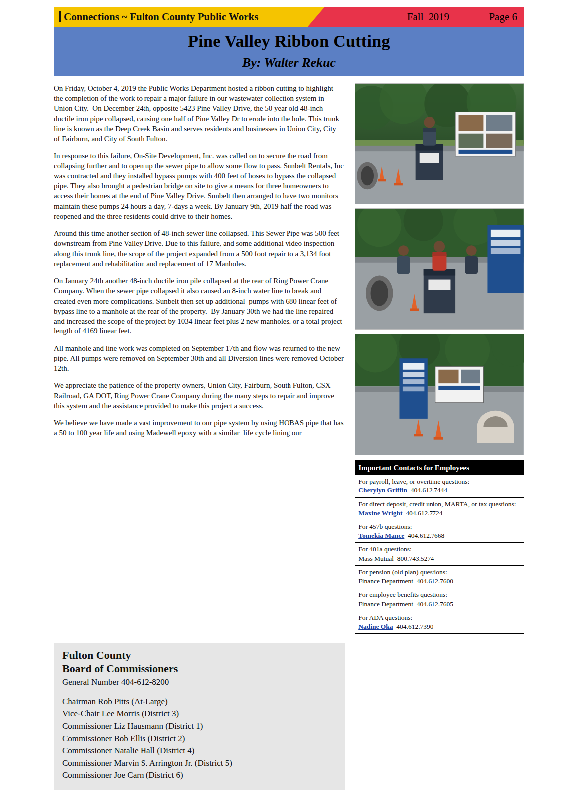Connections ~ Fulton County Public Works
Fall 2019
Page 6
Pine Valley Ribbon Cutting
By: Walter Rekuc
On Friday, October 4, 2019 the Public Works Department hosted a ribbon cutting to highlight the completion of the work to repair a major failure in our wastewater collection system in Union City. On December 24th, opposite 5423 Pine Valley Drive, the 50 year old 48-inch ductile iron pipe collapsed, causing one half of Pine Valley Dr to erode into the hole. This trunk line is known as the Deep Creek Basin and serves residents and businesses in Union City, City of Fairburn, and City of South Fulton.
In response to this failure, On-Site Development, Inc. was called on to secure the road from collapsing further and to open up the sewer pipe to allow some flow to pass. Sunbelt Rentals, Inc was contracted and they installed bypass pumps with 400 feet of hoses to bypass the collapsed pipe. They also brought a pedestrian bridge on site to give a means for three homeowners to access their homes at the end of Pine Valley Drive. Sunbelt then arranged to have two monitors maintain these pumps 24 hours a day, 7-days a week. By January 9th, 2019 half the road was reopened and the three residents could drive to their homes.
Around this time another section of 48-inch sewer line collapsed. This Sewer Pipe was 500 feet downstream from Pine Valley Drive. Due to this failure, and some additional video inspection along this trunk line, the scope of the project expanded from a 500 foot repair to a 3,134 foot replacement and rehabilitation and replacement of 17 Manholes.
On January 24th another 48-inch ductile iron pile collapsed at the rear of Ring Power Crane Company. When the sewer pipe collapsed it also caused an 8-inch water line to break and created even more complications. Sunbelt then set up additional pumps with 680 linear feet of bypass line to a manhole at the rear of the property. By January 30th we had the line repaired and increased the scope of the project by 1034 linear feet plus 2 new manholes, or a total project length of 4169 linear feet.
All manhole and line work was completed on September 17th and flow was returned to the new pipe. All pumps were removed on September 30th and all Diversion lines were removed October 12th.
We appreciate the patience of the property owners, Union City, Fairburn, South Fulton, CSX Railroad, GA DOT, Ring Power Crane Company during the many steps to repair and improve this system and the assistance provided to make this project a success.
We believe we have made a vast improvement to our pipe system by using HOBAS pipe that has a 50 to 100 year life and using Madewell epoxy with a similar life cycle lining our
Important Contacts for Employees
For payroll, leave, or overtime questions:
Cherylyn Griffin 404.612.7444
For direct deposit, credit union, MARTA, or tax questions:
Maxine Wright 404.612.7724
For 457b questions:
Tomekia Mance 404.612.7668
For 401a questions:
Mass Mutual 800.743.5274
For pension (old plan) questions:
Finance Department 404.612.7600
For employee benefits questions:
Finance Department 404.612.7605
For ADA questions:
Nadine Oka 404.612.7390
Fulton County
Board of Commissioners
General Number 404-612-8200
Chairman Rob Pitts (At-Large)
Vice-Chair Lee Morris (District 3)
Commissioner Liz Hausmann (District 1)
Commissioner Bob Ellis (District 2)
Commissioner Natalie Hall (District 4)
Commissioner Marvin S. Arrington Jr. (District 5)
Commissioner Joe Carn (District 6)